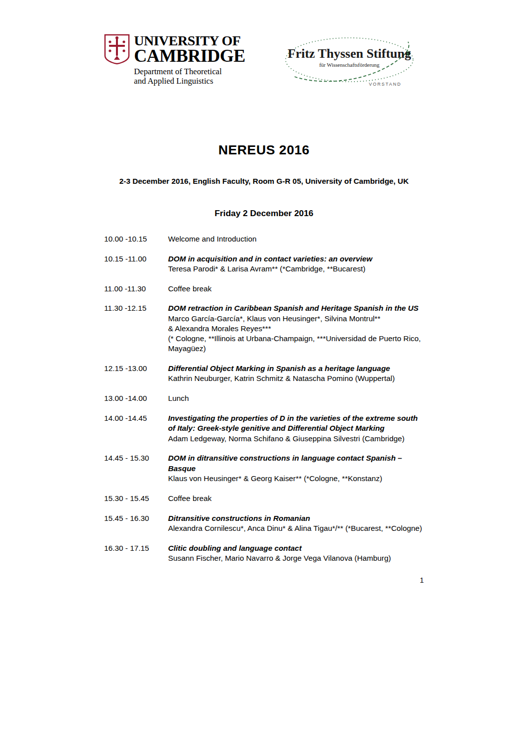UNIVERSITY OF
CAMBRIDGE
Department of Theoretical
and Applied Linguistics
Fritz Thyssen Stiftung für Wissenschaftsförderung VORSTAND
NEREUS 2016
2-3 December 2016, English Faculty, Room G-R 05, University of Cambridge, UK
Friday 2 December 2016
| 10.00 -10.15 | Welcome and Introduction |
| 10.15 -11.00 | DOM in acquisition and in contact varieties: an overview Teresa Parodi* & Larisa Avram** (*Cambridge, **Bucarest) |
| 11.00 -11.30 | Coffee break |
| 11.30 -12.15 | DOM retraction in Caribbean Spanish and Heritage Spanish in the US Marco García-García*, Klaus von Heusinger*, Silvina Montrul** & Alexandra Morales Reyes*** (* Cologne, **Illinois at Urbana-Champaign, ***Universidad de Puerto Rico, Mayagüez) |
| 12.15 -13.00 | Differential Object Marking in Spanish as a heritage language Kathrin Neuburger, Katrin Schmitz & Natascha Pomino (Wuppertal) |
| 13.00 -14.00 | Lunch |
| 14.00 -14.45 | Investigating the properties of D in the varieties of the extreme south of Italy: Greek-style genitive and Differential Object Marking Adam Ledgeway, Norma Schifano & Giuseppina Silvestri (Cambridge) |
| 14.45 - 15.30 | DOM in ditransitive constructions in language contact Spanish – Basque Klaus von Heusinger* & Georg Kaiser** (*Cologne, **Konstanz) |
| 15.30 - 15.45 | Coffee break |
| 15.45 - 16.30 | Ditransitive constructions in Romanian Alexandra Cornilescu*, Anca Dinu* & Alina Tigau*/** (*Bucarest, **Cologne) |
| 16.30 - 17.15 | Clitic doubling and language contact Susann Fischer, Mario Navarro & Jorge Vega Vilanova (Hamburg) |
1